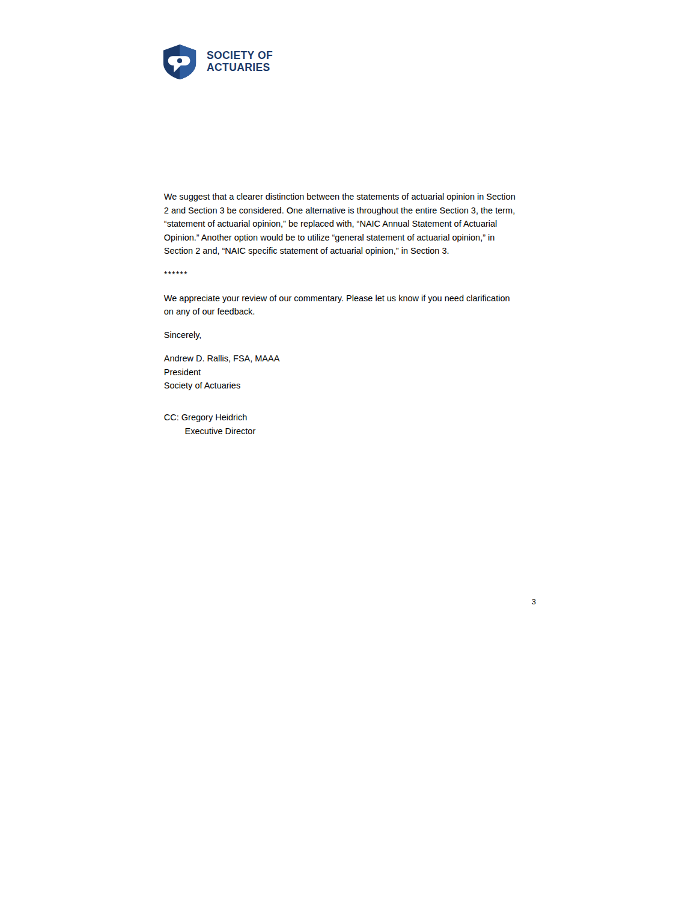Society of
Actuaries
We suggest that a clearer distinction between the statements of actuarial opinion in Section 2 and Section 3 be considered. One alternative is throughout the entire Section 3, the term, “statement of actuarial opinion,” be replaced with, “NAIC Annual Statement of Actuarial Opinion.” Another option would be to utilize “general statement of actuarial opinion,” in Section 2 and, “NAIC specific statement of actuarial opinion,” in Section 3.
******
We appreciate your review of our commentary. Please let us know if you need clarification on any of our feedback.
Sincerely,
Andrew D. Rallis, FSA, MAAA
President
Society of Actuaries
CC: Gregory Heidrich
Executive Director
3